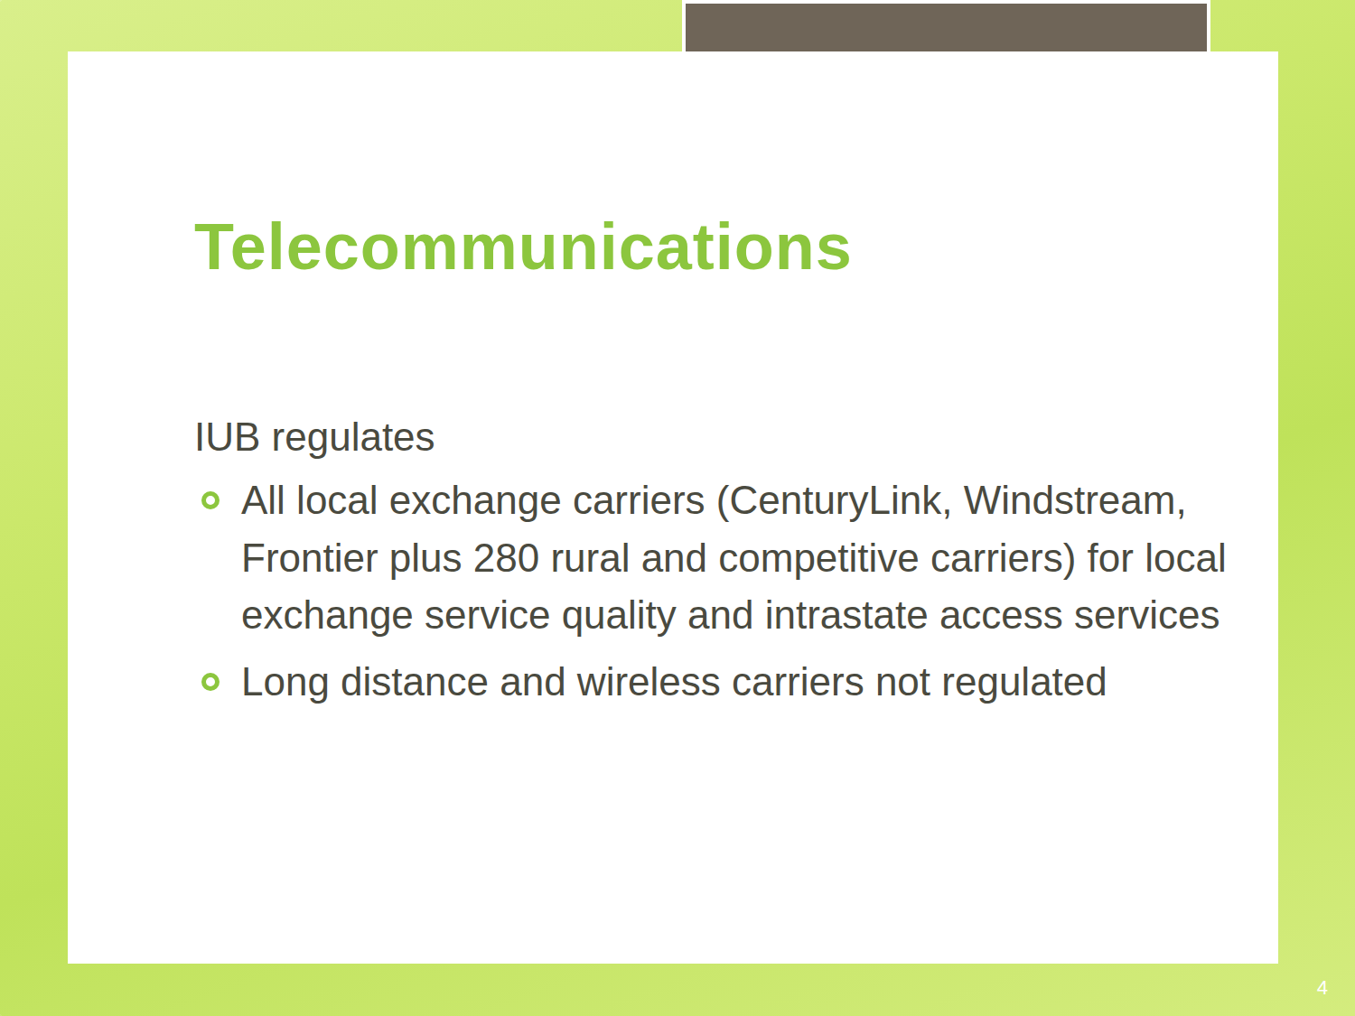Telecommunications
IUB regulates
All local exchange carriers (CenturyLink, Windstream, Frontier plus 280 rural and competitive carriers) for local exchange service quality and intrastate access services
Long distance and wireless carriers not regulated
4